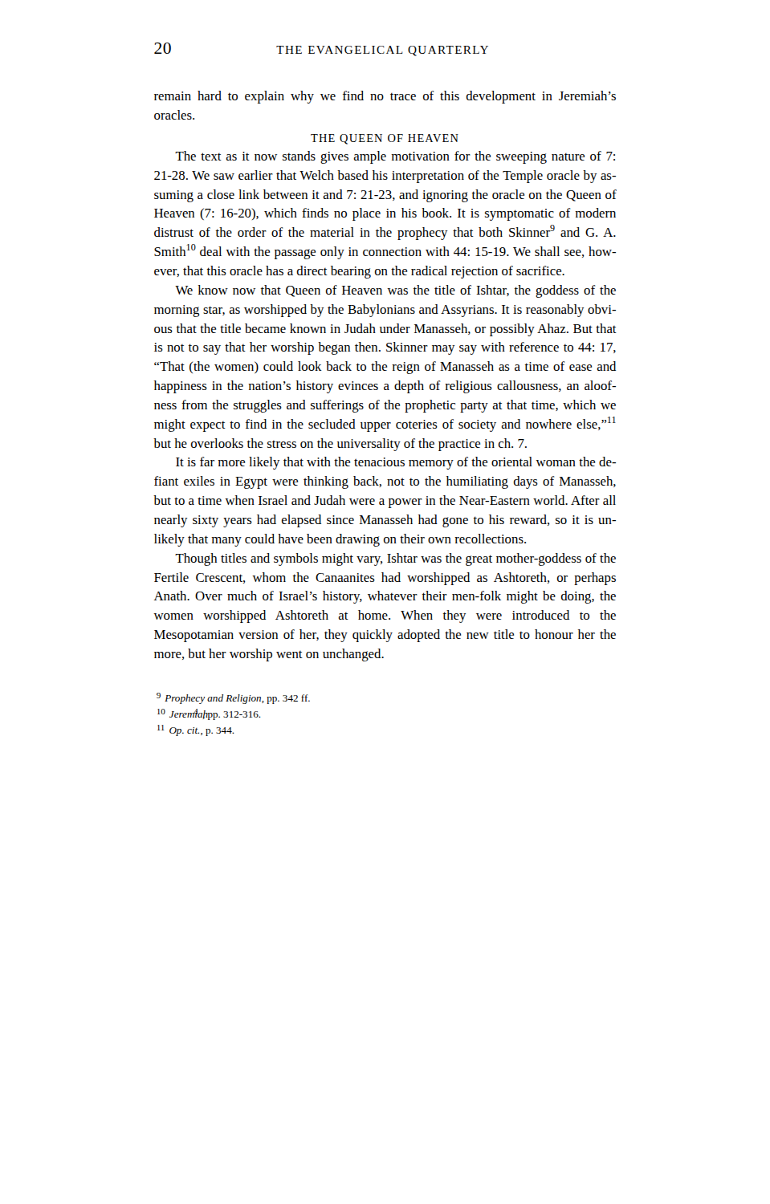20 The Evangelical Quarterly
remain hard to explain why we find no trace of this development in Jeremiah’s oracles.
The Queen of Heaven
The text as it now stands gives ample motivation for the sweeping nature of 7: 21-28. We saw earlier that Welch based his interpretation of the Temple oracle by assuming a close link between it and 7: 21-23, and ignoring the oracle on the Queen of Heaven (7: 16-20), which finds no place in his book. It is symptomatic of modern distrust of the order of the material in the prophecy that both Skinner9 and G. A. Smith10 deal with the passage only in connection with 44: 15-19. We shall see, however, that this oracle has a direct bearing on the radical rejection of sacrifice.
We know now that Queen of Heaven was the title of Ishtar, the goddess of the morning star, as worshipped by the Babylonians and Assyrians. It is reasonably obvious that the title became known in Judah under Manasseh, or possibly Ahaz. But that is not to say that her worship began then. Skinner may say with reference to 44: 17, “That (the women) could look back to the reign of Manasseh as a time of ease and happiness in the nation’s history evinces a depth of religious callousness, an aloofness from the struggles and sufferings of the prophetic party at that time, which we might expect to find in the secluded upper coteries of society and nowhere else,”11 but he overlooks the stress on the universality of the practice in ch. 7.
It is far more likely that with the tenacious memory of the oriental woman the defiant exiles in Egypt were thinking back, not to the humiliating days of Manasseh, but to a time when Israel and Judah were a power in the Near-Eastern world. After all nearly sixty years had elapsed since Manasseh had gone to his reward, so it is unlikely that many could have been drawing on their own recollections.
Though titles and symbols might vary, Ishtar was the great mother-goddess of the Fertile Crescent, whom the Canaanites had worshipped as Ashtoreth, or perhaps Anath. Over much of Israel’s history, whatever their men-folk might be doing, the women worshipped Ashtoreth at home. When they were introduced to the Mesopotamian version of her, they quickly adopted the new title to honour her the more, but her worship went on unchanged.
9Prophecy and Religion, pp. 342 ff.
10Jeremiah4, pp. 312-316.
11Op. cit., p. 344.